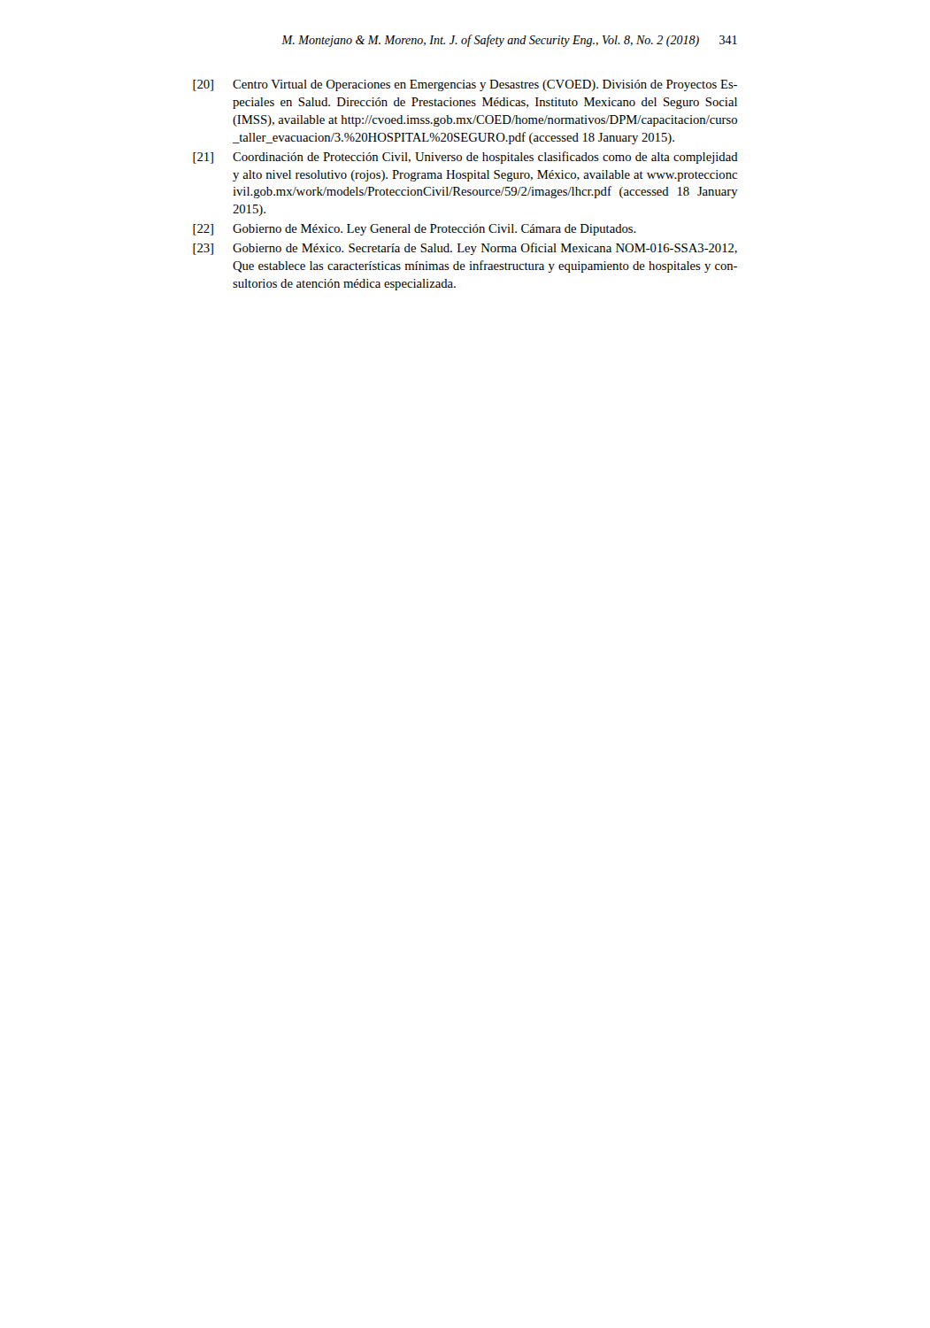M. Montejano & M. Moreno, Int. J. of Safety and Security Eng., Vol. 8, No. 2 (2018)341
[20] Centro Virtual de Operaciones en Emergencias y Desastres (CVOED). División de Proyectos Especiales en Salud. Dirección de Prestaciones Médicas, Instituto Mexicano del Seguro Social (IMSS), available at http://cvoed.imss.gob.mx/COED/home/normativos/DPM/capacitacion/curso_taller_evacuacion/3.%20HOSPITAL%20SEGURO.pdf (accessed 18 January 2015).
[21] Coordinación de Protección Civil, Universo de hospitales clasificados como de alta complejidad y alto nivel resolutivo (rojos). Programa Hospital Seguro, México, available at www.proteccioncivil.gob.mx/work/models/ProteccionCivil/Resource/59/2/images/lhcr.pdf (accessed 18 January 2015).
[22] Gobierno de México. Ley General de Protección Civil. Cámara de Diputados.
[23] Gobierno de México. Secretaría de Salud. Ley Norma Oficial Mexicana NOM-016-SSA3-2012, Que establece las características mínimas de infraestructura y equipamiento de hospitales y consultorios de atención médica especializada.